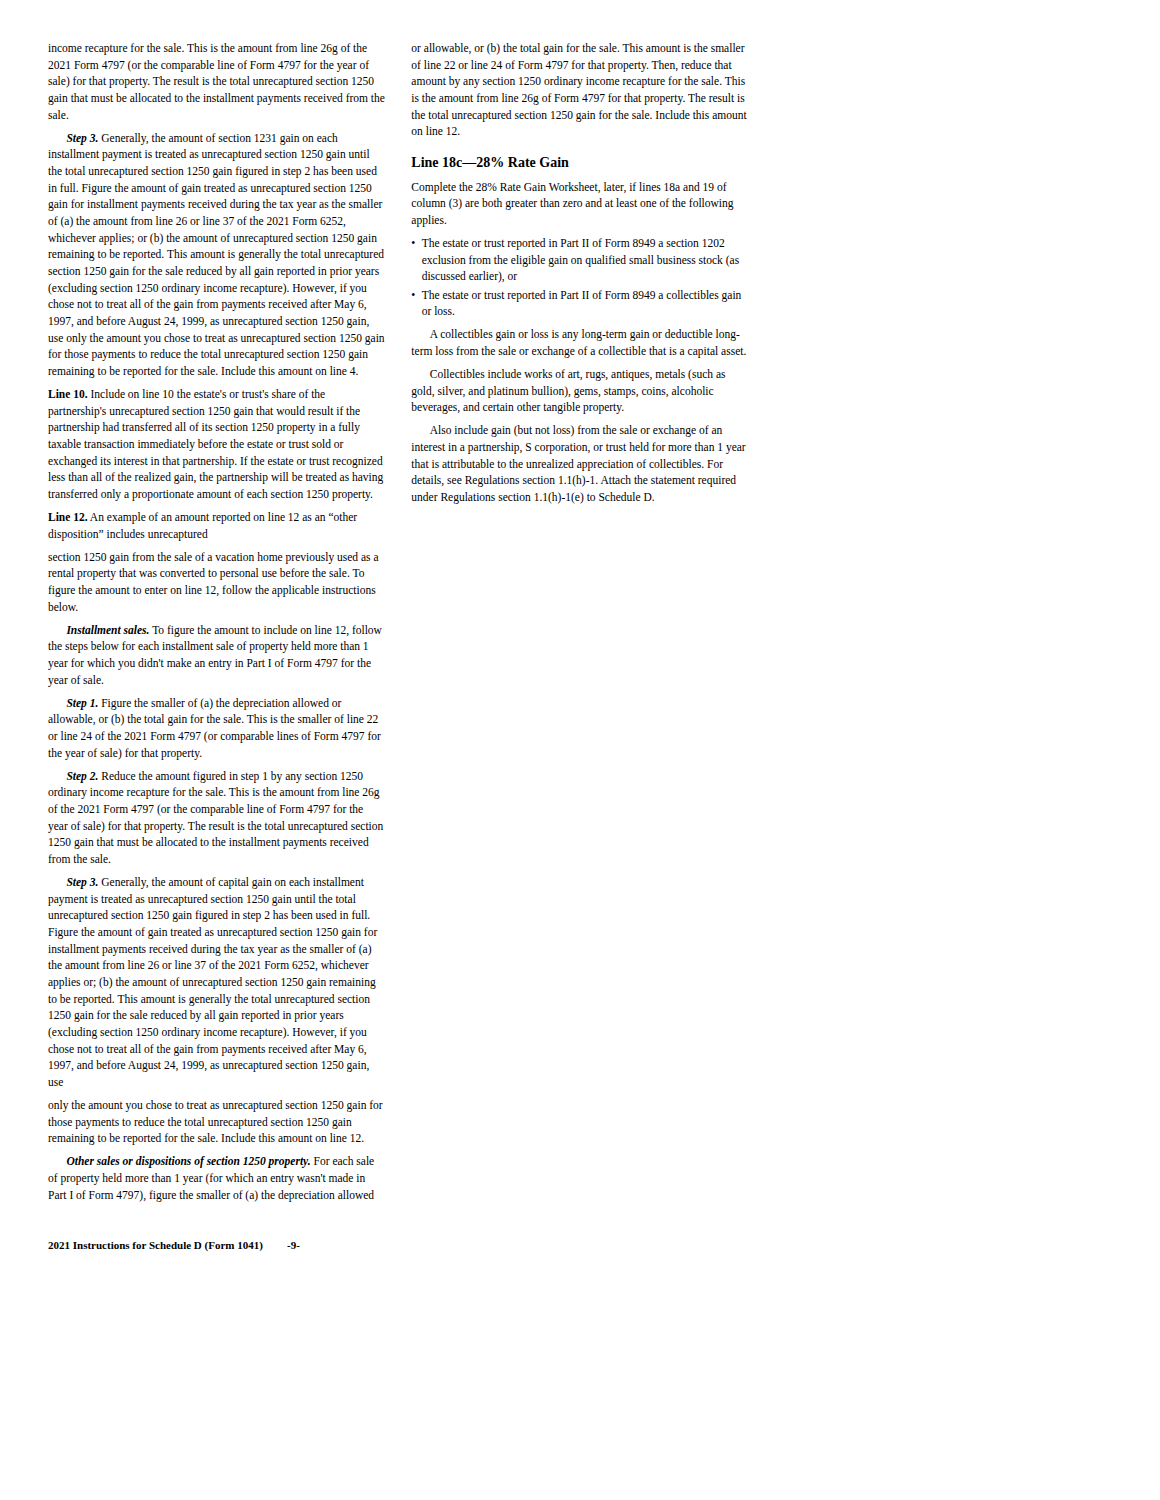income recapture for the sale. This is the amount from line 26g of the 2021 Form 4797 (or the comparable line of Form 4797 for the year of sale) for that property. The result is the total unrecaptured section 1250 gain that must be allocated to the installment payments received from the sale.
Step 3. Generally, the amount of section 1231 gain on each installment payment is treated as unrecaptured section 1250 gain until the total unrecaptured section 1250 gain figured in step 2 has been used in full. Figure the amount of gain treated as unrecaptured section 1250 gain for installment payments received during the tax year as the smaller of (a) the amount from line 26 or line 37 of the 2021 Form 6252, whichever applies; or (b) the amount of unrecaptured section 1250 gain remaining to be reported. This amount is generally the total unrecaptured section 1250 gain for the sale reduced by all gain reported in prior years (excluding section 1250 ordinary income recapture). However, if you chose not to treat all of the gain from payments received after May 6, 1997, and before August 24, 1999, as unrecaptured section 1250 gain, use only the amount you chose to treat as unrecaptured section 1250 gain for those payments to reduce the total unrecaptured section 1250 gain remaining to be reported for the sale. Include this amount on line 4.
Line 10. Include on line 10 the estate's or trust's share of the partnership's unrecaptured section 1250 gain that would result if the partnership had transferred all of its section 1250 property in a fully taxable transaction immediately before the estate or trust sold or exchanged its interest in that partnership. If the estate or trust recognized less than all of the realized gain, the partnership will be treated as having transferred only a proportionate amount of each section 1250 property.
Line 12. An example of an amount reported on line 12 as an “other disposition” includes unrecaptured
section 1250 gain from the sale of a vacation home previously used as a rental property that was converted to personal use before the sale. To figure the amount to enter on line 12, follow the applicable instructions below.
Installment sales. To figure the amount to include on line 12, follow the steps below for each installment sale of property held more than 1 year for which you didn't make an entry in Part I of Form 4797 for the year of sale.
Step 1. Figure the smaller of (a) the depreciation allowed or allowable, or (b) the total gain for the sale. This is the smaller of line 22 or line 24 of the 2021 Form 4797 (or comparable lines of Form 4797 for the year of sale) for that property.
Step 2. Reduce the amount figured in step 1 by any section 1250 ordinary income recapture for the sale. This is the amount from line 26g of the 2021 Form 4797 (or the comparable line of Form 4797 for the year of sale) for that property. The result is the total unrecaptured section 1250 gain that must be allocated to the installment payments received from the sale.
Step 3. Generally, the amount of capital gain on each installment payment is treated as unrecaptured section 1250 gain until the total unrecaptured section 1250 gain figured in step 2 has been used in full. Figure the amount of gain treated as unrecaptured section 1250 gain for installment payments received during the tax year as the smaller of (a) the amount from line 26 or line 37 of the 2021 Form 6252, whichever applies or; (b) the amount of unrecaptured section 1250 gain remaining to be reported. This amount is generally the total unrecaptured section 1250 gain for the sale reduced by all gain reported in prior years (excluding section 1250 ordinary income recapture). However, if you chose not to treat all of the gain from payments received after May 6, 1997, and before August 24, 1999, as unrecaptured section 1250 gain, use
only the amount you chose to treat as unrecaptured section 1250 gain for those payments to reduce the total unrecaptured section 1250 gain remaining to be reported for the sale. Include this amount on line 12.
Other sales or dispositions of section 1250 property. For each sale of property held more than 1 year (for which an entry wasn't made in Part I of Form 4797), figure the smaller of (a) the depreciation allowed or allowable, or (b) the total gain for the sale. This amount is the smaller of line 22 or line 24 of Form 4797 for that property. Then, reduce that amount by any section 1250 ordinary income recapture for the sale. This is the amount from line 26g of Form 4797 for that property. The result is the total unrecaptured section 1250 gain for the sale. Include this amount on line 12.
Line 18c—28% Rate Gain
Complete the 28% Rate Gain Worksheet, later, if lines 18a and 19 of column (3) are both greater than zero and at least one of the following applies.
The estate or trust reported in Part II of Form 8949 a section 1202 exclusion from the eligible gain on qualified small business stock (as discussed earlier), or
The estate or trust reported in Part II of Form 8949 a collectibles gain or loss.
A collectibles gain or loss is any long-term gain or deductible long-term loss from the sale or exchange of a collectible that is a capital asset.
Collectibles include works of art, rugs, antiques, metals (such as gold, silver, and platinum bullion), gems, stamps, coins, alcoholic beverages, and certain other tangible property.
Also include gain (but not loss) from the sale or exchange of an interest in a partnership, S corporation, or trust held for more than 1 year that is attributable to the unrealized appreciation of collectibles. For details, see Regulations section 1.1(h)-1. Attach the statement required under Regulations section 1.1(h)-1(e) to Schedule D.
2021 Instructions for Schedule D (Form 1041)-9-